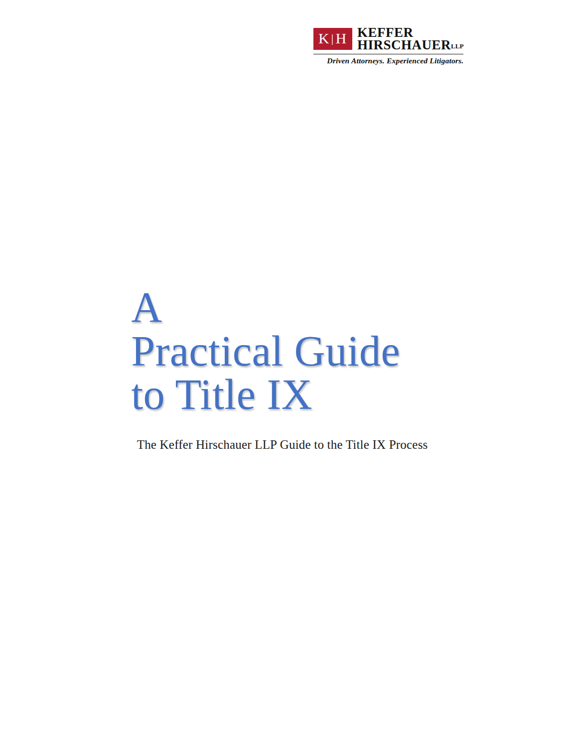K|H
KEFFER HIRSCHAUERLLP
Driven Attorneys. Experienced Litigators.
A Practical Guide to Title IX
The Keffer Hirschauer LLP Guide to the Title IX Process